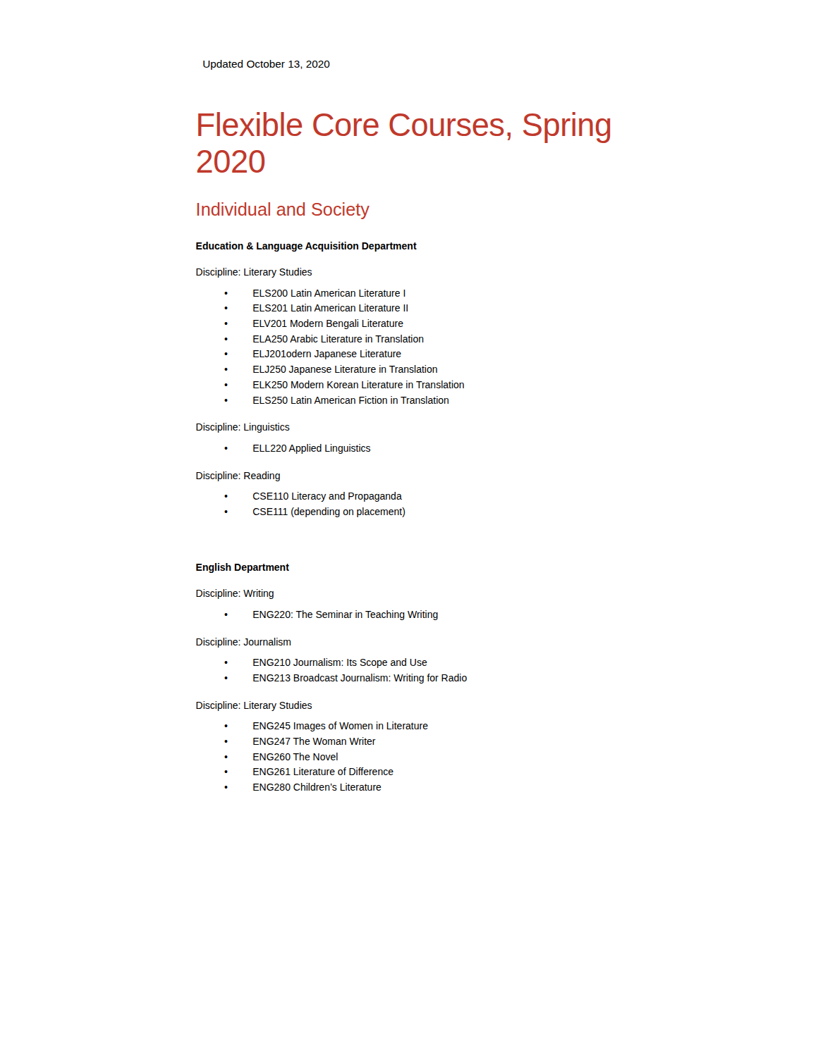Updated October 13, 2020
Flexible Core Courses, Spring 2020
Individual and Society
Education & Language Acquisition Department
Discipline: Literary Studies
ELS200 Latin American Literature I
ELS201 Latin American Literature II
ELV201 Modern Bengali Literature
ELA250 Arabic Literature in Translation
ELJ201odern Japanese Literature
ELJ250 Japanese Literature in Translation
ELK250 Modern Korean Literature in Translation
ELS250 Latin American Fiction in Translation
Discipline: Linguistics
ELL220 Applied Linguistics
Discipline: Reading
CSE110 Literacy and Propaganda
CSE111 (depending on placement)
English Department
Discipline: Writing
ENG220: The Seminar in Teaching Writing
Discipline: Journalism
ENG210 Journalism: Its Scope and Use
ENG213 Broadcast Journalism: Writing for Radio
Discipline: Literary Studies
ENG245 Images of Women in Literature
ENG247 The Woman Writer
ENG260 The Novel
ENG261 Literature of Difference
ENG280 Children’s Literature